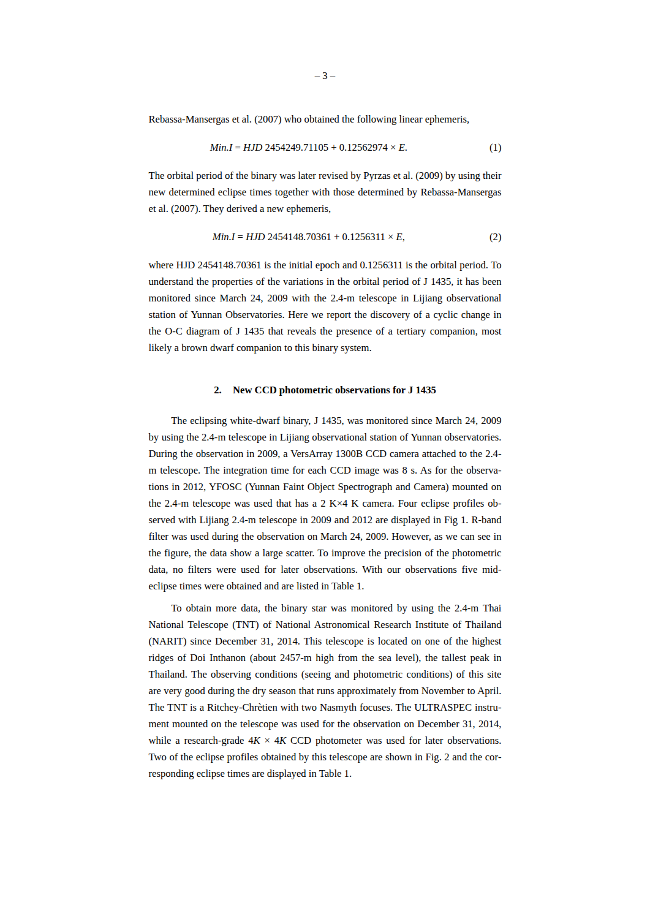– 3 –
Rebassa-Mansergas et al. (2007) who obtained the following linear ephemeris,
Min.I = HJD 2454249.71105 + 0.12562974 × E.
(1)
The orbital period of the binary was later revised by Pyrzas et al. (2009) by using their new determined eclipse times together with those determined by Rebassa-Mansergas et al. (2007). They derived a new ephemeris,
Min.I = HJD 2454148.70361 + 0.1256311 × E,
(2)
where HJD 2454148.70361 is the initial epoch and 0.1256311 is the orbital period. To understand the properties of the variations in the orbital period of J 1435, it has been monitored since March 24, 2009 with the 2.4-m telescope in Lijiang observational station of Yunnan Observatories. Here we report the discovery of a cyclic change in the O-C diagram of J 1435 that reveals the presence of a tertiary companion, most likely a brown dwarf companion to this binary system.
2. New CCD photometric observations for J 1435
The eclipsing white-dwarf binary, J 1435, was monitored since March 24, 2009 by using the 2.4-m telescope in Lijiang observational station of Yunnan observatories. During the observation in 2009, a VersArray 1300B CCD camera attached to the 2.4-m telescope. The integration time for each CCD image was 8 s. As for the observations in 2012, YFOSC (Yunnan Faint Object Spectrograph and Camera) mounted on the 2.4-m telescope was used that has a 2 K×4 K camera. Four eclipse profiles observed with Lijiang 2.4-m telescope in 2009 and 2012 are displayed in Fig 1. R-band filter was used during the observation on March 24, 2009. However, as we can see in the figure, the data show a large scatter. To improve the precision of the photometric data, no filters were used for later observations. With our observations five mid-eclipse times were obtained and are listed in Table 1.
To obtain more data, the binary star was monitored by using the 2.4-m Thai National Telescope (TNT) of National Astronomical Research Institute of Thailand (NARIT) since December 31, 2014. This telescope is located on one of the highest ridges of Doi Inthanon (about 2457-m high from the sea level), the tallest peak in Thailand. The observing conditions (seeing and photometric conditions) of this site are very good during the dry season that runs approximately from November to April. The TNT is a Ritchey-Chrètien with two Nasmyth focuses. The ULTRASPEC instrument mounted on the telescope was used for the observation on December 31, 2014, while a research-grade 4K × 4K CCD photometer was used for later observations. Two of the eclipse profiles obtained by this telescope are shown in Fig. 2 and the corresponding eclipse times are displayed in Table 1.